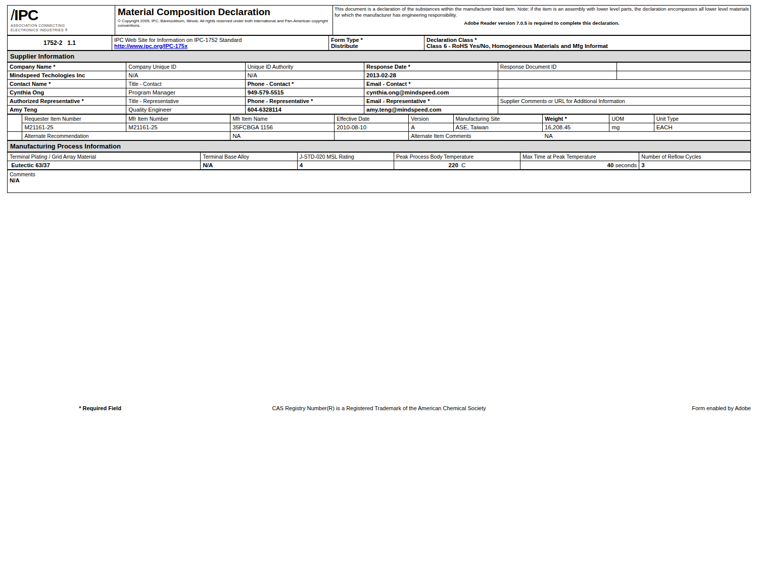| / IPC ASSOCIATION CONNECTING ELECTRONICS INDUSTRIES ® | Material Composition Declaration © Copyright 2005. IPC, Bannockburn, Illinois. All rights reserved under both international and Pan-American copyright conventions. | This document is a declaration of the substances within the manufacturer listed item. Note: if the item is an assembly with lower level parts, the declaration encompasses all lower level materials for which the manufacturer has engineering responsibility. Adobe Reader version 7.0.5 is required to complete this declaration. |
| 1752-2 1.1 | IPC Web Site for Information on IPC-1752 Standard http://www.ipc.org/IPC-175x | Form Type * Distribute | Declaration Class * Class 6 - RoHS Yes/No, Homogeneous Materials and Mfg Informat |
Supplier Information
| Company Name * | Company Unique ID | Unique ID Authority | Response Date * | Response Document ID | |
| Mindspeed Techologies Inc | N/A | N/A | 2013-02-28 | | |
| Contact Name * | Title - Contact | Phone - Contact * | Email - Contact * | |
| Cynthia Ong | Program Manager | 949-579-5515 | cynthia.ong@mindspeed.com | |
| Authorized Representative * | Title - Representative | Phone - Representative * | Email - Representative * | Supplier Comments or URL for Additional Information |
| Amy Teng | Quality Engineer | 604-6328114 | amy.teng@mindspeed.com | |
| | Requester Item Number | Mfr Item Number | Mfr Item Name | Effective Date | Version | Manufacturing Site | Weight * | UOM | Unit Type |
| M21161-25 | M21161-25 | 35FCBGA 1156 | 2010-08-10 | A | ASE, Taiwan | 16,208.45 | mg | EACH |
| | Alternate Recommendation | NA | | Alternate Item Comments | NA |
Manufacturing Process Information
| Terminal Plating / Grid Array Material | Terminal Base Alloy | J-STD-020 MSL Rating | Peak Process Body Temperature | Max Time at Peak Temperature | Number of Reflow Cycles |
| Eutectic 63/37 | N/A | 4 | 220 C | 40 seconds | 3 |
| Comments N/A |
| * Required Field | CAS Registry Number(R) is a Registered Trademark of the American Chemical Society | Form enabled by Adobe |